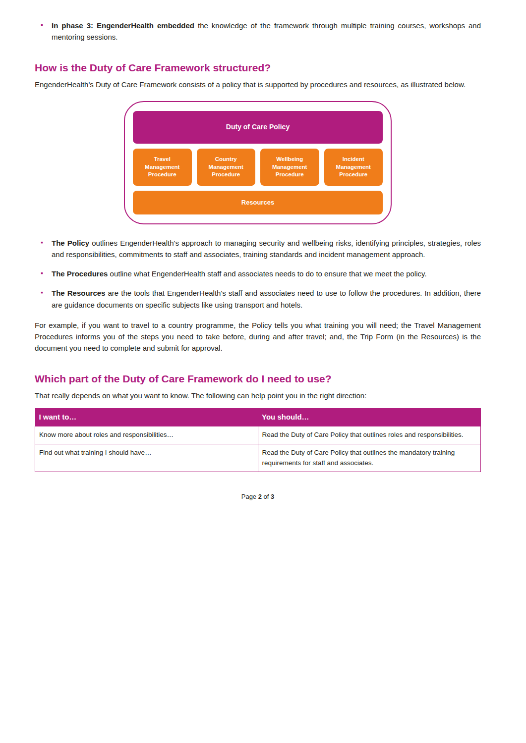In phase 3: EngenderHealth embedded the knowledge of the framework through multiple training courses, workshops and mentoring sessions.
How is the Duty of Care Framework structured?
EngenderHealth's Duty of Care Framework consists of a policy that is supported by procedures and resources, as illustrated below.
Duty of Care Policy
Travel
Management
Procedure
Country
Management
Procedure
Wellbeing
Management
Procedure
Incident
Management
Procedure
Resources
The Policy outlines EngenderHealth's approach to managing security and wellbeing risks, identifying principles, strategies, roles and responsibilities, commitments to staff and associates, training standards and incident management approach.
The Procedures outline what EngenderHealth staff and associates needs to do to ensure that we meet the policy.
The Resources are the tools that EngenderHealth's staff and associates need to use to follow the procedures. In addition, there are guidance documents on specific subjects like using transport and hotels.
For example, if you want to travel to a country programme, the Policy tells you what training you will need; the Travel Management Procedures informs you of the steps you need to take before, during and after travel; and, the Trip Form (in the Resources) is the document you need to complete and submit for approval.
Which part of the Duty of Care Framework do I need to use?
That really depends on what you want to know. The following can help point you in the right direction:
| I want to… | You should… |
| --- | --- |
| Know more about roles and responsibilities… | Read the Duty of Care Policy that outlines roles and responsibilities. |
| Find out what training I should have… | Read the Duty of Care Policy that outlines the mandatory training requirements for staff and associates. |
Page 2 of 3